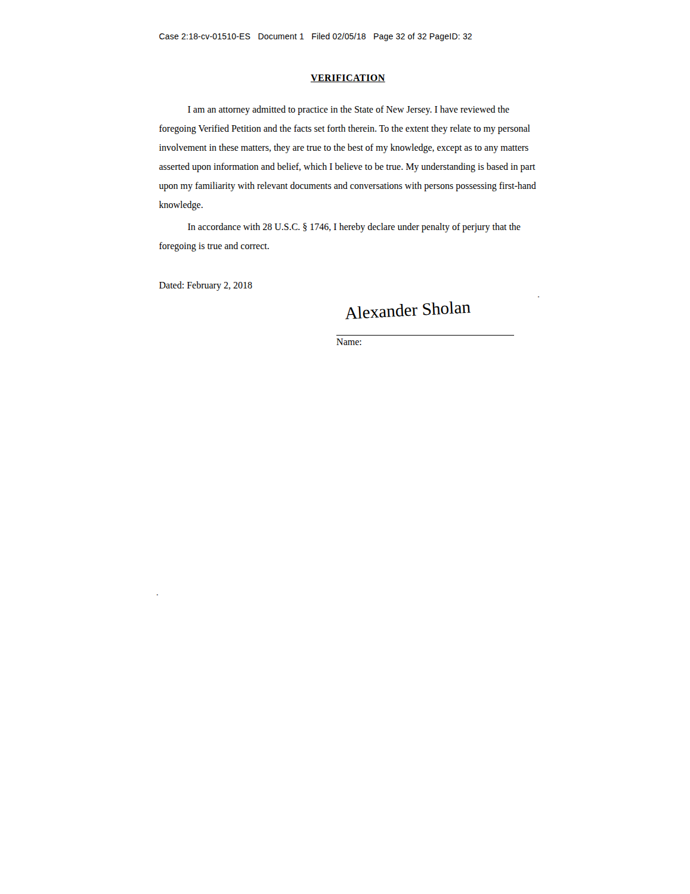Case 2:18-cv-01510-ES Document 1 Filed 02/05/18 Page 32 of 32 PageID: 32
VERIFICATION
I am an attorney admitted to practice in the State of New Jersey. I have reviewed the foregoing Verified Petition and the facts set forth therein. To the extent they relate to my personal involvement in these matters, they are true to the best of my knowledge, except as to any matters asserted upon information and belief, which I believe to be true. My understanding is based in part upon my familiarity with relevant documents and conversations with persons possessing first-hand knowledge.
In accordance with 28 U.S.C. § 1746, I hereby declare under penalty of perjury that the foregoing is true and correct.
Dated: February 2, 2018
Alexander Sholan
Name:
.
.